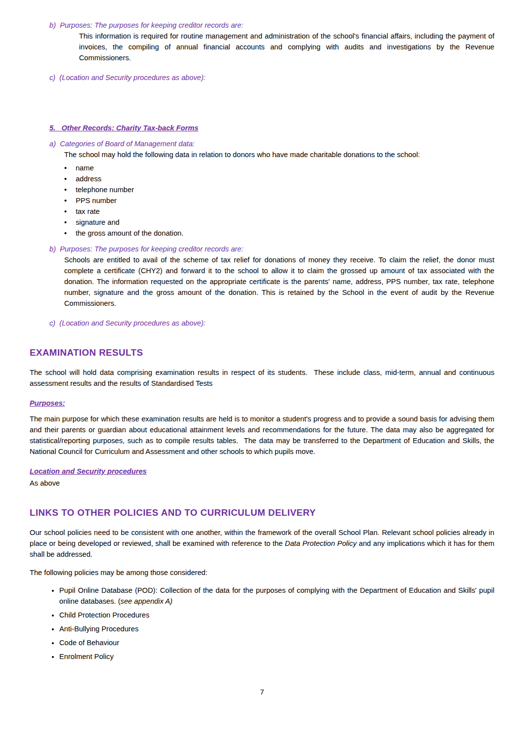b) Purposes: The purposes for keeping creditor records are:
This information is required for routine management and administration of the school's financial affairs, including the payment of invoices, the compiling of annual financial accounts and complying with audits and investigations by the Revenue Commissioners.
c) (Location and Security procedures as above):
5. Other Records: Charity Tax-back Forms
a) Categories of Board of Management data:
The school may hold the following data in relation to donors who have made charitable donations to the school:
name
address
telephone number
PPS number
tax rate
signature and
the gross amount of the donation.
b) Purposes: The purposes for keeping creditor records are:
Schools are entitled to avail of the scheme of tax relief for donations of money they receive. To claim the relief, the donor must complete a certificate (CHY2) and forward it to the school to allow it to claim the grossed up amount of tax associated with the donation. The information requested on the appropriate certificate is the parents' name, address, PPS number, tax rate, telephone number, signature and the gross amount of the donation. This is retained by the School in the event of audit by the Revenue Commissioners.
c) (Location and Security procedures as above):
EXAMINATION RESULTS
The school will hold data comprising examination results in respect of its students. These include class, mid-term, annual and continuous assessment results and the results of Standardised Tests
Purposes:
The main purpose for which these examination results are held is to monitor a student's progress and to provide a sound basis for advising them and their parents or guardian about educational attainment levels and recommendations for the future. The data may also be aggregated for statistical/reporting purposes, such as to compile results tables. The data may be transferred to the Department of Education and Skills, the National Council for Curriculum and Assessment and other schools to which pupils move.
Location and Security procedures
As above
LINKS TO OTHER POLICIES AND TO CURRICULUM DELIVERY
Our school policies need to be consistent with one another, within the framework of the overall School Plan. Relevant school policies already in place or being developed or reviewed, shall be examined with reference to the Data Protection Policy and any implications which it has for them shall be addressed.
The following policies may be among those considered:
Pupil Online Database (POD): Collection of the data for the purposes of complying with the Department of Education and Skills' pupil online databases. (see appendix A)
Child Protection Procedures
Anti-Bullying Procedures
Code of Behaviour
Enrolment Policy
7